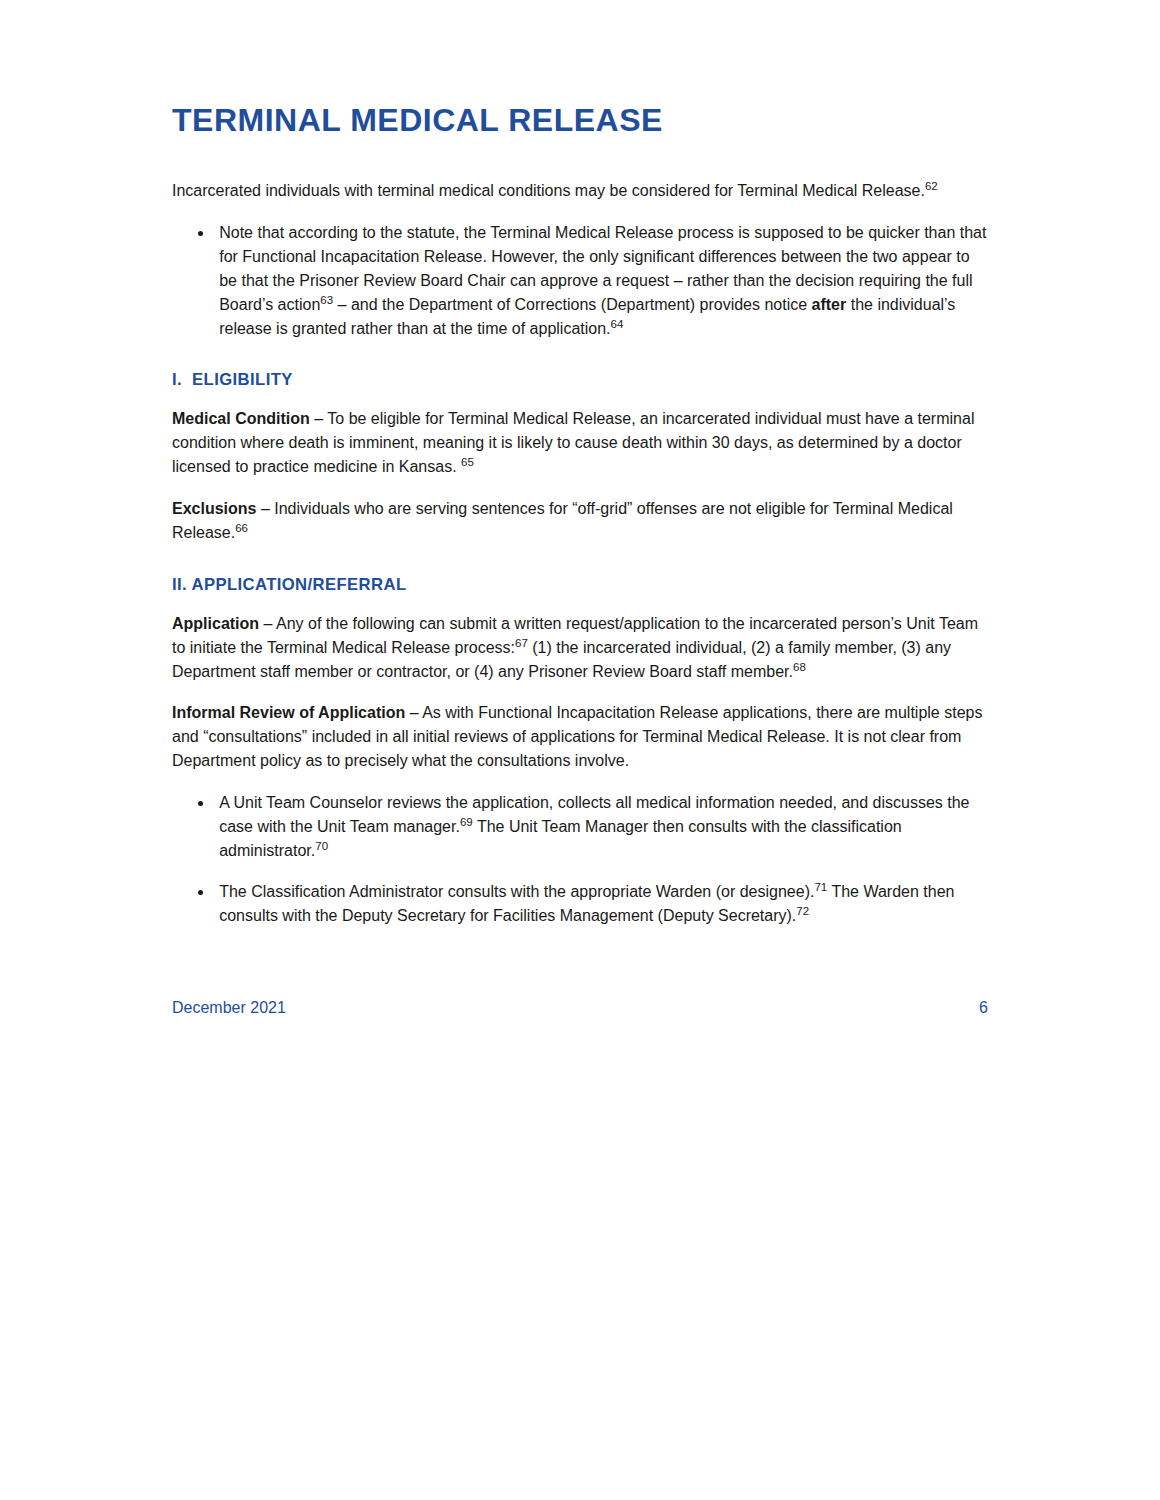TERMINAL MEDICAL RELEASE
Incarcerated individuals with terminal medical conditions may be considered for Terminal Medical Release.62
Note that according to the statute, the Terminal Medical Release process is supposed to be quicker than that for Functional Incapacitation Release. However, the only significant differences between the two appear to be that the Prisoner Review Board Chair can approve a request – rather than the decision requiring the full Board’s action63 – and the Department of Corrections (Department) provides notice after the individual’s release is granted rather than at the time of application.64
I. ELIGIBILITY
Medical Condition – To be eligible for Terminal Medical Release, an incarcerated individual must have a terminal condition where death is imminent, meaning it is likely to cause death within 30 days, as determined by a doctor licensed to practice medicine in Kansas. 65
Exclusions – Individuals who are serving sentences for “off-grid” offenses are not eligible for Terminal Medical Release.66
II. APPLICATION/REFERRAL
Application – Any of the following can submit a written request/application to the incarcerated person’s Unit Team to initiate the Terminal Medical Release process:67 (1) the incarcerated individual, (2) a family member, (3) any Department staff member or contractor, or (4) any Prisoner Review Board staff member.68
Informal Review of Application – As with Functional Incapacitation Release applications, there are multiple steps and “consultations” included in all initial reviews of applications for Terminal Medical Release. It is not clear from Department policy as to precisely what the consultations involve.
A Unit Team Counselor reviews the application, collects all medical information needed, and discusses the case with the Unit Team manager.69 The Unit Team Manager then consults with the classification administrator.70
The Classification Administrator consults with the appropriate Warden (or designee).71 The Warden then consults with the Deputy Secretary for Facilities Management (Deputy Secretary).72
December 2021 6